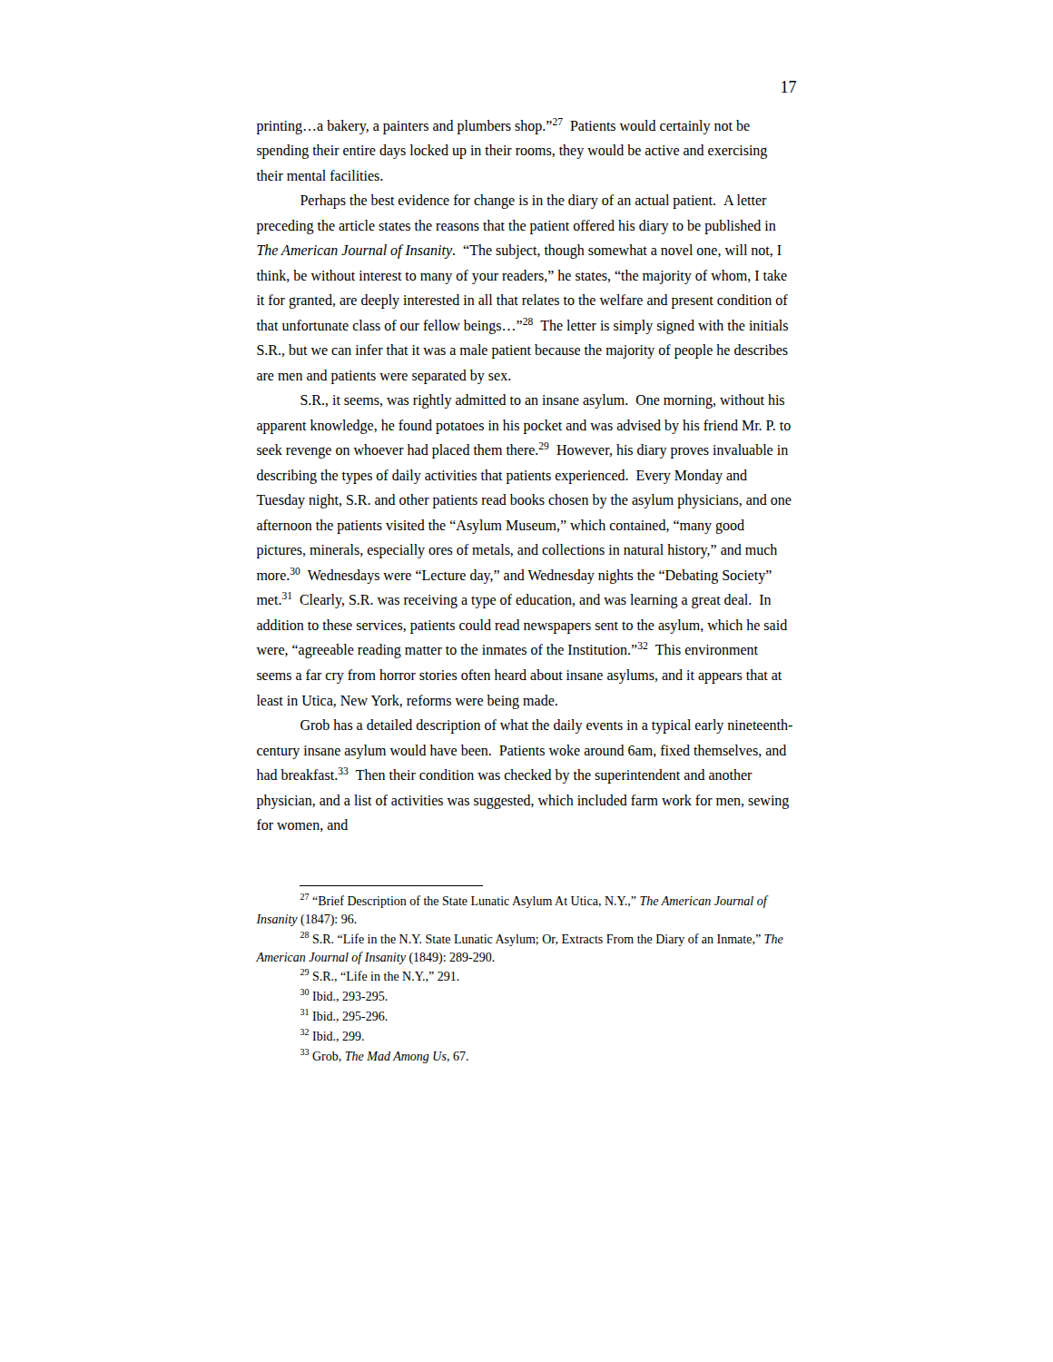17
printing…a bakery, a painters and plumbers shop.”27 Patients would certainly not be spending their entire days locked up in their rooms, they would be active and exercising their mental facilities.
Perhaps the best evidence for change is in the diary of an actual patient. A letter preceding the article states the reasons that the patient offered his diary to be published in The American Journal of Insanity. “The subject, though somewhat a novel one, will not, I think, be without interest to many of your readers,” he states, “the majority of whom, I take it for granted, are deeply interested in all that relates to the welfare and present condition of that unfortunate class of our fellow beings…”28 The letter is simply signed with the initials S.R., but we can infer that it was a male patient because the majority of people he describes are men and patients were separated by sex.
S.R., it seems, was rightly admitted to an insane asylum. One morning, without his apparent knowledge, he found potatoes in his pocket and was advised by his friend Mr. P. to seek revenge on whoever had placed them there.29 However, his diary proves invaluable in describing the types of daily activities that patients experienced. Every Monday and Tuesday night, S.R. and other patients read books chosen by the asylum physicians, and one afternoon the patients visited the “Asylum Museum,” which contained, “many good pictures, minerals, especially ores of metals, and collections in natural history,” and much more.30 Wednesdays were “Lecture day,” and Wednesday nights the “Debating Society” met.31 Clearly, S.R. was receiving a type of education, and was learning a great deal. In addition to these services, patients could read newspapers sent to the asylum, which he said were, “agreeable reading matter to the inmates of the Institution.”32 This environment seems a far cry from horror stories often heard about insane asylums, and it appears that at least in Utica, New York, reforms were being made.
Grob has a detailed description of what the daily events in a typical early nineteenth-century insane asylum would have been. Patients woke around 6am, fixed themselves, and had breakfast.33 Then their condition was checked by the superintendent and another physician, and a list of activities was suggested, which included farm work for men, sewing for women, and
27 “Brief Description of the State Lunatic Asylum At Utica, N.Y.,” The American Journal of Insanity (1847): 96.
28 S.R. “Life in the N.Y. State Lunatic Asylum; Or, Extracts From the Diary of an Inmate,” The American Journal of Insanity (1849): 289-290.
29 S.R., “Life in the N.Y.,” 291.
30 Ibid., 293-295.
31 Ibid., 295-296.
32 Ibid., 299.
33 Grob, The Mad Among Us, 67.